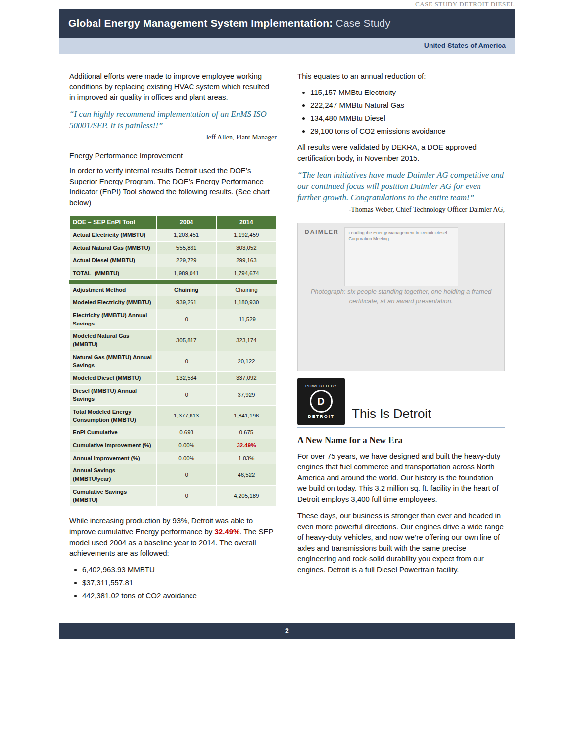CASE STUDY DETROIT DIESEL
Global Energy Management System Implementation: Case Study
United States of America
Additional efforts were made to improve employee working conditions by replacing existing HVAC system which resulted in improved air quality in offices and plant areas.
“I can highly recommend implementation of an EnMS ISO 50001/SEP. It is painless!!”
—Jeff Allen, Plant Manager
Energy Performance Improvement
In order to verify internal results Detroit used the DOE’s Superior Energy Program. The DOE’s Energy Performance Indicator (EnPI) Tool showed the following results. (See chart below)
| DOE – SEP EnPI Tool | 2004 | 2014 |
| --- | --- | --- |
| Actual Electricity (MMBTU) | 1,203,451 | 1,192,459 |
| Actual Natural Gas (MMBTU) | 555,861 | 303,052 |
| Actual Diesel (MMBTU) | 229,729 | 299,163 |
| TOTAL (MMBTU) | 1,989,041 | 1,794,674 |
| Adjustment Method | Chaining | Chaining |
| Modeled Electricity (MMBTU) | 939,261 | 1,180,930 |
| Electricity (MMBTU) Annual Savings | 0 | -11,529 |
| Modeled Natural Gas (MMBTU) | 305,817 | 323,174 |
| Natural Gas (MMBTU) Annual Savings | 0 | 20,122 |
| Modeled Diesel (MMBTU) | 132,534 | 337,092 |
| Diesel (MMBTU) Annual Savings | 0 | 37,929 |
| Total Modeled Energy Consumption (MMBTU) | 1,377,613 | 1,841,196 |
| EnPI Cumulative | 0.693 | 0.675 |
| Cumulative Improvement (%) | 0.00% | 32.49% |
| Annual Improvement (%) | 0.00% | 1.03% |
| Annual Savings (MMBTU/year) | 0 | 46,522 |
| Cumulative Savings (MMBTU) | 0 | 4,205,189 |
While increasing production by 93%, Detroit was able to improve cumulative Energy performance by 32.49%. The SEP model used 2004 as a baseline year to 2014. The overall achievements are as followed:
6,402,963.93 MMBTU
$37,311,557.81
442,381.02 tons of CO2 avoidance
This equates to an annual reduction of:
115,157 MMBtu Electricity
222,247 MMBtu Natural Gas
134,480 MMBtu Diesel
29,100 tons of CO2 emissions avoidance
All results were validated by DEKRA, a DOE approved certification body, in November 2015.
“The lean initiatives have made Daimler AG competitive and our continued focus will position Daimler AG for even further growth. Congratulations to the entire team!”
-Thomas Weber, Chief Technology Officer Daimler AG,
DAIMLER
Leading the Energy Management in Detroit Diesel Corporation Meeting
Photograph: six people standing together, one holding a framed certificate, at an award presentation.
POWERED BY
D
DETROIT
This Is Detroit
A New Name for a New Era
For over 75 years, we have designed and built the heavy-duty engines that fuel commerce and transportation across North America and around the world. Our history is the foundation we build on today. This 3.2 million sq. ft. facility in the heart of Detroit employs 3,400 full time employees.
These days, our business is stronger than ever and headed in even more powerful directions. Our engines drive a wide range of heavy-duty vehicles, and now we’re offering our own line of axles and transmissions built with the same precise engineering and rock-solid durability you expect from our engines. Detroit is a full Diesel Powertrain facility.
2